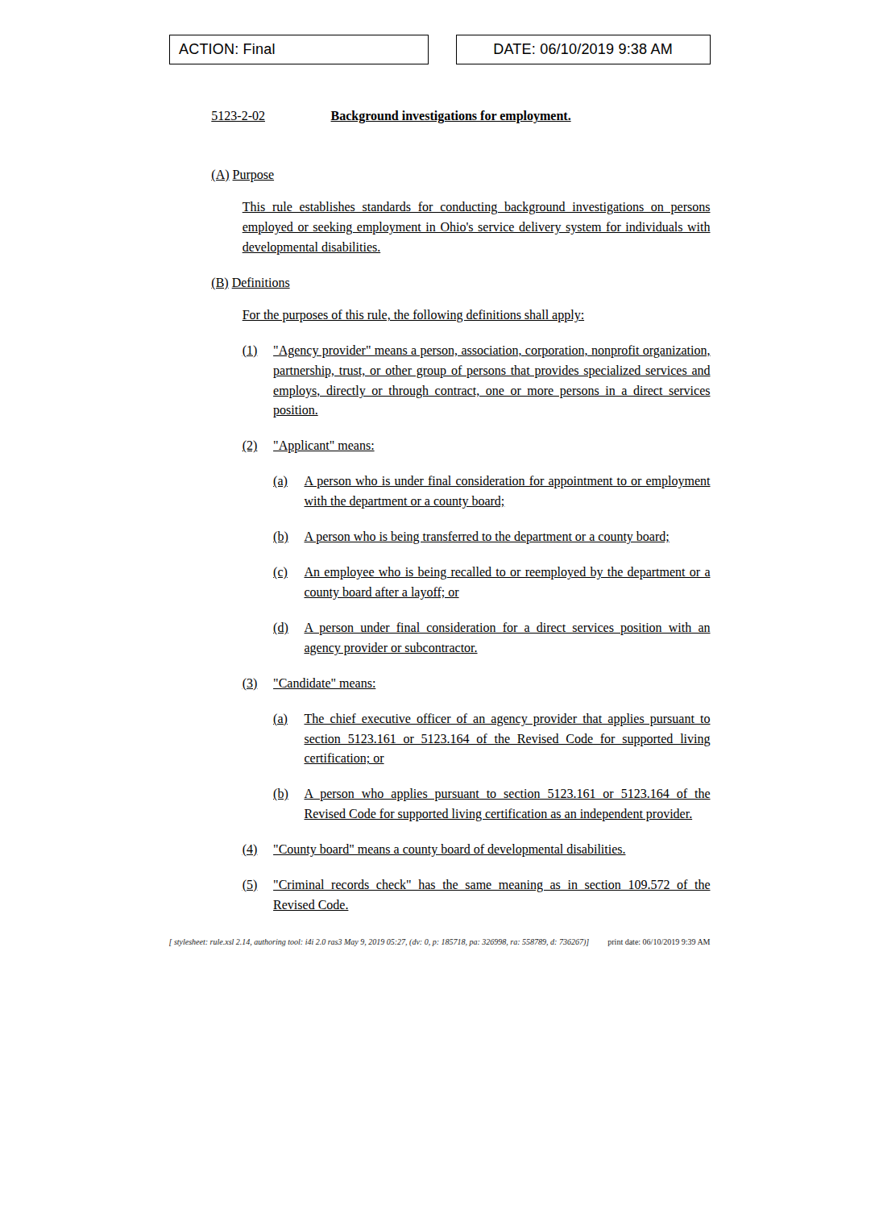ACTION: Final
DATE: 06/10/2019 9:38 AM
5123-2-02 Background investigations for employment.
(A) Purpose
This rule establishes standards for conducting background investigations on persons employed or seeking employment in Ohio's service delivery system for individuals with developmental disabilities.
(B) Definitions
For the purposes of this rule, the following definitions shall apply:
(1) "Agency provider" means a person, association, corporation, nonprofit organization, partnership, trust, or other group of persons that provides specialized services and employs, directly or through contract, one or more persons in a direct services position.
(2) "Applicant" means:
(a) A person who is under final consideration for appointment to or employment with the department or a county board;
(b) A person who is being transferred to the department or a county board;
(c) An employee who is being recalled to or reemployed by the department or a county board after a layoff; or
(d) A person under final consideration for a direct services position with an agency provider or subcontractor.
(3) "Candidate" means:
(a) The chief executive officer of an agency provider that applies pursuant to section 5123.161 or 5123.164 of the Revised Code for supported living certification; or
(b) A person who applies pursuant to section 5123.161 or 5123.164 of the Revised Code for supported living certification as an independent provider.
(4) "County board" means a county board of developmental disabilities.
(5) "Criminal records check" has the same meaning as in section 109.572 of the Revised Code.
[ stylesheet: rule.xsl 2.14, authoring tool: i4i 2.0 ras3 May 9, 2019 05:27, (dv: 0, p: 185718, pa: 326998, ra: 558789, d: 736267)]
print date: 06/10/2019 9:39 AM